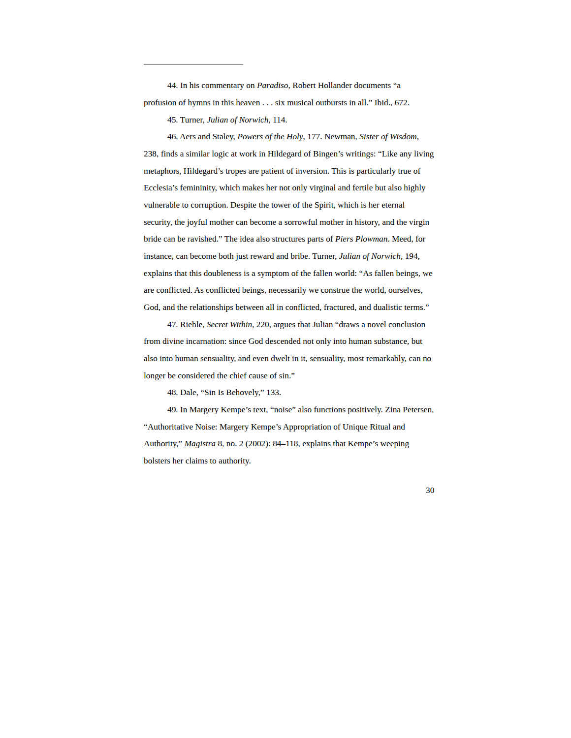44. In his commentary on Paradiso, Robert Hollander documents “a profusion of hymns in this heaven . . . six musical outbursts in all.” Ibid., 672.
45. Turner, Julian of Norwich, 114.
46. Aers and Staley, Powers of the Holy, 177. Newman, Sister of Wisdom, 238, finds a similar logic at work in Hildegard of Bingen’s writings: “Like any living metaphors, Hildegard’s tropes are patient of inversion. This is particularly true of Ecclesia’s femininity, which makes her not only virginal and fertile but also highly vulnerable to corruption. Despite the tower of the Spirit, which is her eternal security, the joyful mother can become a sorrowful mother in history, and the virgin bride can be ravished.” The idea also structures parts of Piers Plowman. Meed, for instance, can become both just reward and bribe. Turner, Julian of Norwich, 194, explains that this doubleness is a symptom of the fallen world: “As fallen beings, we are conflicted. As conflicted beings, necessarily we construe the world, ourselves, God, and the relationships between all in conflicted, fractured, and dualistic terms.”
47. Riehle, Secret Within, 220, argues that Julian “draws a novel conclusion from divine incarnation: since God descended not only into human substance, but also into human sensuality, and even dwelt in it, sensuality, most remarkably, can no longer be considered the chief cause of sin.”
48. Dale, “Sin Is Behovely,” 133.
49. In Margery Kempe’s text, “noise” also functions positively. Zina Petersen, “Authoritative Noise: Margery Kempe’s Appropriation of Unique Ritual and Authority,” Magistra 8, no. 2 (2002): 84–118, explains that Kempe’s weeping bolsters her claims to authority.
30